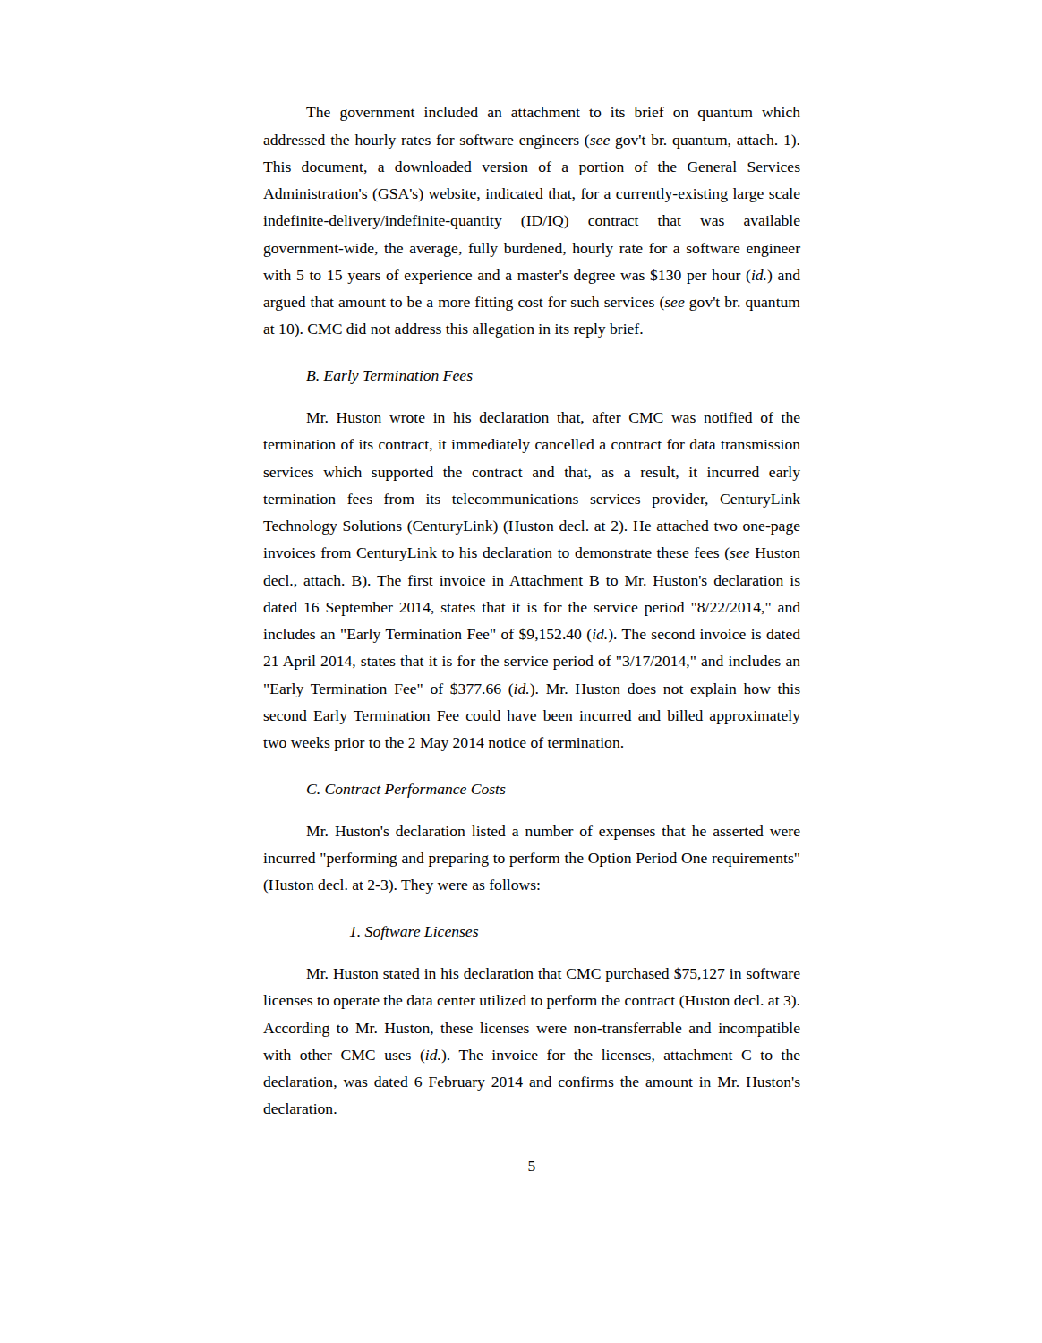The government included an attachment to its brief on quantum which addressed the hourly rates for software engineers (see gov't br. quantum, attach. 1). This document, a downloaded version of a portion of the General Services Administration's (GSA's) website, indicated that, for a currently-existing large scale indefinite-delivery/indefinite-quantity (ID/IQ) contract that was available government-wide, the average, fully burdened, hourly rate for a software engineer with 5 to 15 years of experience and a master's degree was $130 per hour (id.) and argued that amount to be a more fitting cost for such services (see gov't br. quantum at 10). CMC did not address this allegation in its reply brief.
B. Early Termination Fees
Mr. Huston wrote in his declaration that, after CMC was notified of the termination of its contract, it immediately cancelled a contract for data transmission services which supported the contract and that, as a result, it incurred early termination fees from its telecommunications services provider, CenturyLink Technology Solutions (CenturyLink) (Huston decl. at 2). He attached two one-page invoices from CenturyLink to his declaration to demonstrate these fees (see Huston decl., attach. B). The first invoice in Attachment B to Mr. Huston's declaration is dated 16 September 2014, states that it is for the service period "8/22/2014," and includes an "Early Termination Fee" of $9,152.40 (id.). The second invoice is dated 21 April 2014, states that it is for the service period of "3/17/2014," and includes an "Early Termination Fee" of $377.66 (id.). Mr. Huston does not explain how this second Early Termination Fee could have been incurred and billed approximately two weeks prior to the 2 May 2014 notice of termination.
C. Contract Performance Costs
Mr. Huston's declaration listed a number of expenses that he asserted were incurred "performing and preparing to perform the Option Period One requirements" (Huston decl. at 2-3). They were as follows:
1. Software Licenses
Mr. Huston stated in his declaration that CMC purchased $75,127 in software licenses to operate the data center utilized to perform the contract (Huston decl. at 3). According to Mr. Huston, these licenses were non-transferrable and incompatible with other CMC uses (id.). The invoice for the licenses, attachment C to the declaration, was dated 6 February 2014 and confirms the amount in Mr. Huston's declaration.
5